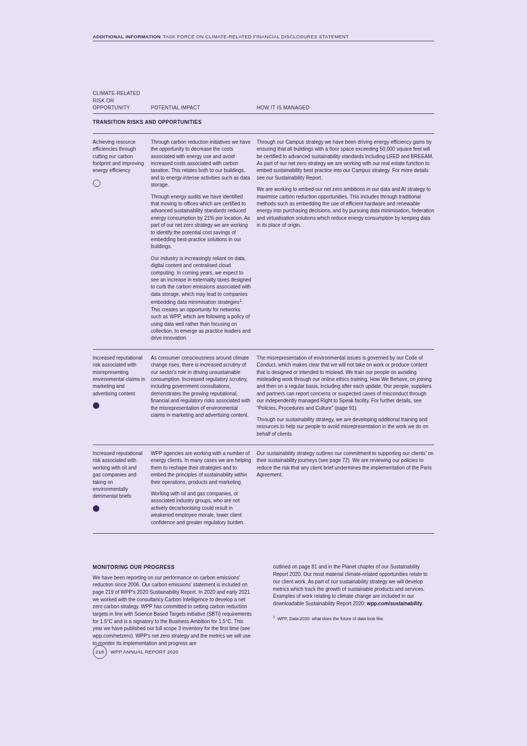ADDITIONAL INFORMATION TASK FORCE ON CLIMATE-RELATED FINANCIAL DISCLOSURES STATEMENT
| CLIMATE-RELATED RISK OR OPPORTUNITY | POTENTIAL IMPACT | HOW IT IS MANAGED |
| --- | --- | --- |
| TRANSITION RISKS AND OPPORTUNITIES |
| Achieving resource efficiencies through cutting our carbon footprint and improving energy efficiency | Through carbon reduction initiatives we have the opportunity to decrease the costs associated with energy use and avoid increased costs associated with carbon taxation. This relates both to our buildings, and to energy-intense activities such as data storage. Through energy audits we have identified that moving to offices which are certified to advanced sustainability standards reduced energy consumption by 21% per location. As part of our net zero strategy we are working to identify the potential cost savings of embedding best-practice solutions in our buildings. Our industry is increasingly reliant on data, digital content and centralised cloud computing. In coming years, we expect to see an increase in externality taxes designed to curb the carbon emissions associated with data storage, which may lead to companies embedding data minimisation strategies 1 . This creates an opportunity for networks such as WPP, which are following a policy of using data well rather than focusing on collection, to emerge as practice leaders and drive innovation. | Through our Campus strategy we have been driving energy efficiency gains by ensuring that all buildings with a floor space exceeding 50,000 square feet will be certified to advanced sustainability standards including LEED and BREEAM. As part of our net zero strategy we are working with our real estate function to embed sustainability best practice into our Campus strategy. For more details see our Sustainability Report. We are working to embed our net zero ambitions in our data and AI strategy to maximise carbon reduction opportunities. This includes through traditional methods such as embedding the use of efficient hardware and renewable energy into purchasing decisions, and by pursuing data minimisation, federation and virtualisation solutions which reduce energy consumption by keeping data in its place of origin. |
| Increased reputational risk associated with misrepresenting environmental claims in marketing and advertising content | As consumer consciousness around climate change rises, there is increased scrutiny of our sector's role in driving unsustainable consumption. Increased regulatory scrutiny, including government consultations, demonstrates the growing reputational, financial and regulatory risks associated with the misrepresentation of environmental claims in marketing and advertising content. | The misrepresentation of environmental issues is governed by our Code of Conduct, which makes clear that we will not take on work or produce content that is designed or intended to mislead. We train our people on avoiding misleading work through our online ethics training, How We Behave, on joining and then on a regular basis, including after each update. Our people, suppliers and partners can report concerns or suspected cases of misconduct through our independently managed Right to Speak facility. For further details, see “Policies, Procedures and Culture” (page 91). Through our sustainability strategy, we are developing additional training and resources to help our people to avoid misrepresentation in the work we do on behalf of clients. |
| Increased reputational risk associated with working with oil and gas companies and taking on environmentally detrimental briefs | WPP agencies are working with a number of energy clients. In many cases we are helping them to reshape their strategies and to embed the principles of sustainability within their operations, products and marketing. Working with oil and gas companies, or associated industry groups, who are not actively decarbonising could result in weakened employee morale, lower client confidence and greater regulatory burden. | Our sustainability strategy outlines our commitment to supporting our clients' on their sustainability journeys (see page 72). We are reviewing our policies to reduce the risk that any client brief undermines the implementation of the Paris Agreement. |
MONITORING OUR PROGRESS
We have been reporting on our performance on carbon emissions' reduction since 2006. Our carbon emissions' statement is included on page 219 of WPP's 2020 Sustainability Report. In 2020 and early 2021 we worked with the consultancy Carbon Intelligence to develop a net zero carbon strategy. WPP has committed to setting carbon reduction targets in line with Science Based Targets initiative (SBTi) requirements for 1.5°C and is a signatory to the Business Ambition for 1.5°C. This year we have published our full scope 3 inventory for the first time (see wpp.com/netzero). WPP's net zero strategy and the metrics we will use to monitor its implementation and progress are
outlined on page 81 and in the Planet chapter of our Sustainability Report 2020. Our most material climate-related opportunities relate to our client work. As part of our sustainability strategy we will develop metrics which track the growth of sustainable products and services. Examples of work relating to climate change are included in our downloadable Sustainability Report 2020: wpp.com/sustainability.
1 WPP, Data 2030: what does the future of data look like.
218
WPP ANNUAL REPORT 2020